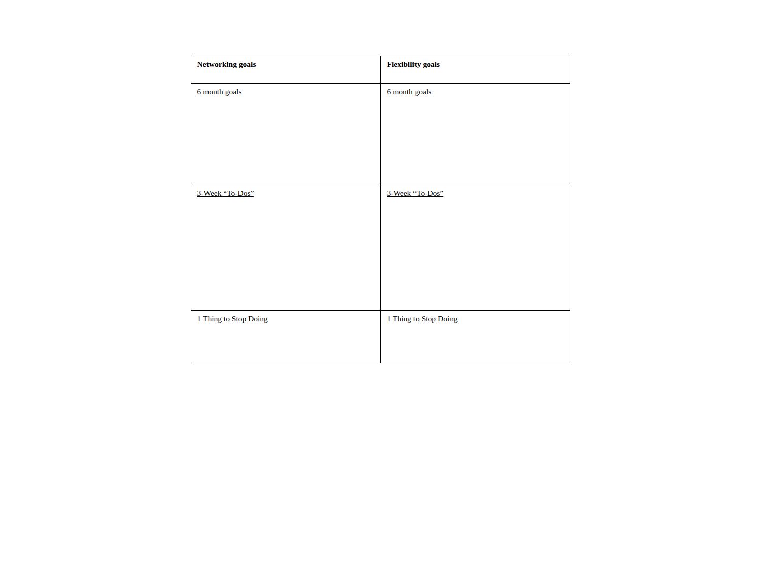| Networking goals | Flexibility goals |
| 6 month goals | 6 month goals |
| 3-Week “To-Dos” | 3-Week “To-Dos” |
| 1 Thing to Stop Doing | 1 Thing to Stop Doing |